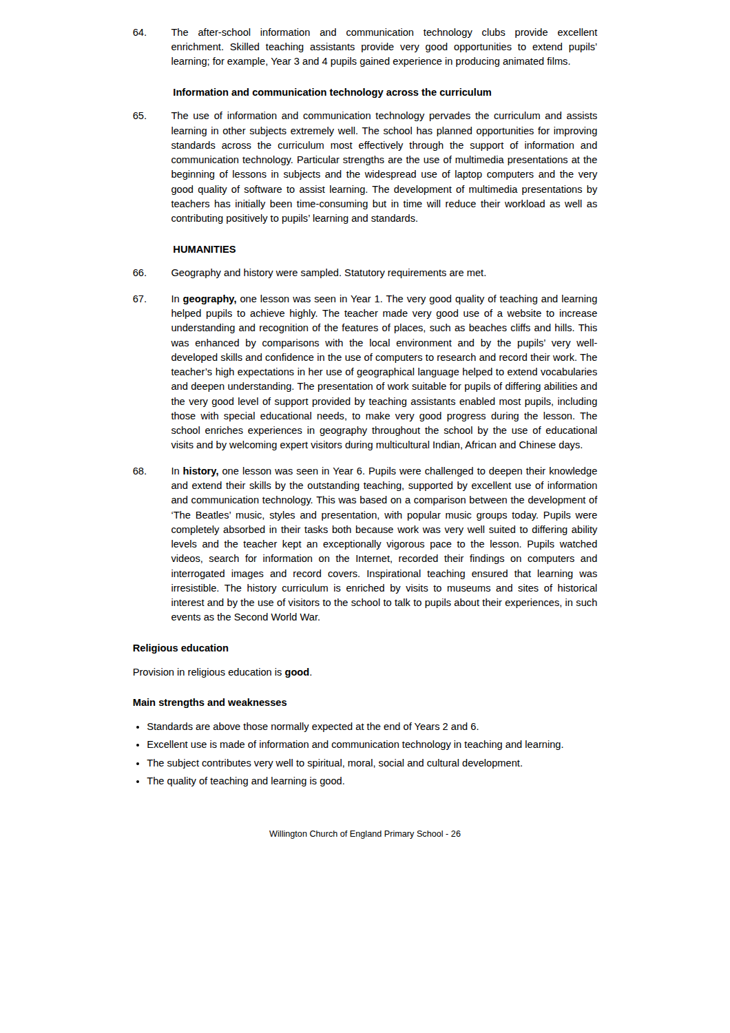64. The after-school information and communication technology clubs provide excellent enrichment. Skilled teaching assistants provide very good opportunities to extend pupils’ learning; for example, Year 3 and 4 pupils gained experience in producing animated films.
Information and communication technology across the curriculum
65. The use of information and communication technology pervades the curriculum and assists learning in other subjects extremely well. The school has planned opportunities for improving standards across the curriculum most effectively through the support of information and communication technology. Particular strengths are the use of multimedia presentations at the beginning of lessons in subjects and the widespread use of laptop computers and the very good quality of software to assist learning. The development of multimedia presentations by teachers has initially been time-consuming but in time will reduce their workload as well as contributing positively to pupils’ learning and standards.
HUMANITIES
66. Geography and history were sampled. Statutory requirements are met.
67. In geography, one lesson was seen in Year 1. The very good quality of teaching and learning helped pupils to achieve highly. The teacher made very good use of a website to increase understanding and recognition of the features of places, such as beaches cliffs and hills. This was enhanced by comparisons with the local environment and by the pupils’ very well-developed skills and confidence in the use of computers to research and record their work. The teacher’s high expectations in her use of geographical language helped to extend vocabularies and deepen understanding. The presentation of work suitable for pupils of differing abilities and the very good level of support provided by teaching assistants enabled most pupils, including those with special educational needs, to make very good progress during the lesson. The school enriches experiences in geography throughout the school by the use of educational visits and by welcoming expert visitors during multicultural Indian, African and Chinese days.
68. In history, one lesson was seen in Year 6. Pupils were challenged to deepen their knowledge and extend their skills by the outstanding teaching, supported by excellent use of information and communication technology. This was based on a comparison between the development of ‘The Beatles’ music, styles and presentation, with popular music groups today. Pupils were completely absorbed in their tasks both because work was very well suited to differing ability levels and the teacher kept an exceptionally vigorous pace to the lesson. Pupils watched videos, search for information on the Internet, recorded their findings on computers and interrogated images and record covers. Inspirational teaching ensured that learning was irresistible. The history curriculum is enriched by visits to museums and sites of historical interest and by the use of visitors to the school to talk to pupils about their experiences, in such events as the Second World War.
Religious education
Provision in religious education is good.
Main strengths and weaknesses
Standards are above those normally expected at the end of Years 2 and 6.
Excellent use is made of information and communication technology in teaching and learning.
The subject contributes very well to spiritual, moral, social and cultural development.
The quality of teaching and learning is good.
Willington Church of England Primary School - 26